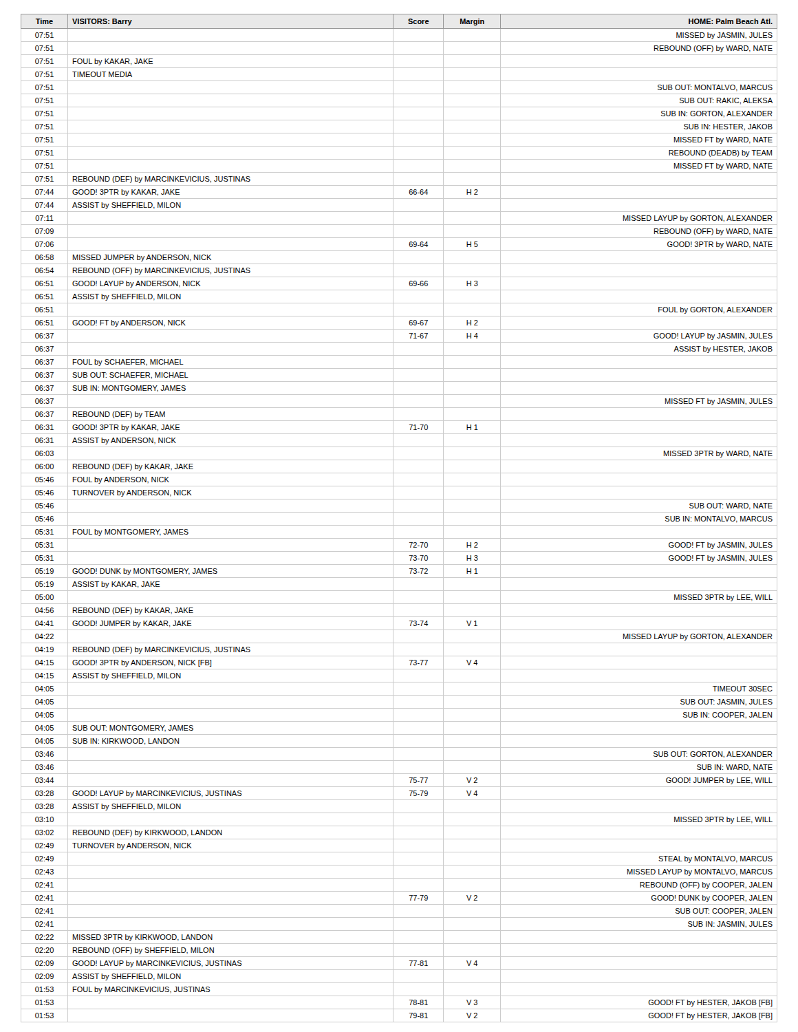Play-by-play log
| Time | VISITORS: Barry | Score | Margin | HOME: Palm Beach Atl. |
| --- | --- | --- | --- | --- |
| 07:51 | | | | MISSED by JASMIN, JULES |
| 07:51 | | | | REBOUND (OFF) by WARD, NATE |
| 07:51 | FOUL by KAKAR, JAKE | | | |
| 07:51 | TIMEOUT MEDIA | | | |
| 07:51 | | | | SUB OUT: MONTALVO, MARCUS |
| 07:51 | | | | SUB OUT: RAKIC, ALEKSA |
| 07:51 | | | | SUB IN: GORTON, ALEXANDER |
| 07:51 | | | | SUB IN: HESTER, JAKOB |
| 07:51 | | | | MISSED FT by WARD, NATE |
| 07:51 | | | | REBOUND (DEADB) by TEAM |
| 07:51 | | | | MISSED FT by WARD, NATE |
| 07:51 | REBOUND (DEF) by MARCINKEVICIUS, JUSTINAS | | | |
| 07:44 | GOOD! 3PTR by KAKAR, JAKE | 66-64 | H 2 | |
| 07:44 | ASSIST by SHEFFIELD, MILON | | | |
| 07:11 | | | | MISSED LAYUP by GORTON, ALEXANDER |
| 07:09 | | | | REBOUND (OFF) by WARD, NATE |
| 07:06 | | 69-64 | H 5 | GOOD! 3PTR by WARD, NATE |
| 06:58 | MISSED JUMPER by ANDERSON, NICK | | | |
| 06:54 | REBOUND (OFF) by MARCINKEVICIUS, JUSTINAS | | | |
| 06:51 | GOOD! LAYUP by ANDERSON, NICK | 69-66 | H 3 | |
| 06:51 | ASSIST by SHEFFIELD, MILON | | | |
| 06:51 | | | | FOUL by GORTON, ALEXANDER |
| 06:51 | GOOD! FT by ANDERSON, NICK | 69-67 | H 2 | |
| 06:37 | | 71-67 | H 4 | GOOD! LAYUP by JASMIN, JULES |
| 06:37 | | | | ASSIST by HESTER, JAKOB |
| 06:37 | FOUL by SCHAEFER, MICHAEL | | | |
| 06:37 | SUB OUT: SCHAEFER, MICHAEL | | | |
| 06:37 | SUB IN: MONTGOMERY, JAMES | | | |
| 06:37 | | | | MISSED FT by JASMIN, JULES |
| 06:37 | REBOUND (DEF) by TEAM | | | |
| 06:31 | GOOD! 3PTR by KAKAR, JAKE | 71-70 | H 1 | |
| 06:31 | ASSIST by ANDERSON, NICK | | | |
| 06:03 | | | | MISSED 3PTR by WARD, NATE |
| 06:00 | REBOUND (DEF) by KAKAR, JAKE | | | |
| 05:46 | FOUL by ANDERSON, NICK | | | |
| 05:46 | TURNOVER by ANDERSON, NICK | | | |
| 05:46 | | | | SUB OUT: WARD, NATE |
| 05:46 | | | | SUB IN: MONTALVO, MARCUS |
| 05:31 | FOUL by MONTGOMERY, JAMES | | | |
| 05:31 | | 72-70 | H 2 | GOOD! FT by JASMIN, JULES |
| 05:31 | | 73-70 | H 3 | GOOD! FT by JASMIN, JULES |
| 05:19 | GOOD! DUNK by MONTGOMERY, JAMES | 73-72 | H 1 | |
| 05:19 | ASSIST by KAKAR, JAKE | | | |
| 05:00 | | | | MISSED 3PTR by LEE, WILL |
| 04:56 | REBOUND (DEF) by KAKAR, JAKE | | | |
| 04:41 | GOOD! JUMPER by KAKAR, JAKE | 73-74 | V 1 | |
| 04:22 | | | | MISSED LAYUP by GORTON, ALEXANDER |
| 04:19 | REBOUND (DEF) by MARCINKEVICIUS, JUSTINAS | | | |
| 04:15 | GOOD! 3PTR by ANDERSON, NICK [FB] | 73-77 | V 4 | |
| 04:15 | ASSIST by SHEFFIELD, MILON | | | |
| 04:05 | | | | TIMEOUT 30SEC |
| 04:05 | | | | SUB OUT: JASMIN, JULES |
| 04:05 | | | | SUB IN: COOPER, JALEN |
| 04:05 | SUB OUT: MONTGOMERY, JAMES | | | |
| 04:05 | SUB IN: KIRKWOOD, LANDON | | | |
| 03:46 | | | | SUB OUT: GORTON, ALEXANDER |
| 03:46 | | | | SUB IN: WARD, NATE |
| 03:44 | | 75-77 | V 2 | GOOD! JUMPER by LEE, WILL |
| 03:28 | GOOD! LAYUP by MARCINKEVICIUS, JUSTINAS | 75-79 | V 4 | |
| 03:28 | ASSIST by SHEFFIELD, MILON | | | |
| 03:10 | | | | MISSED 3PTR by LEE, WILL |
| 03:02 | REBOUND (DEF) by KIRKWOOD, LANDON | | | |
| 02:49 | TURNOVER by ANDERSON, NICK | | | |
| 02:49 | | | | STEAL by MONTALVO, MARCUS |
| 02:43 | | | | MISSED LAYUP by MONTALVO, MARCUS |
| 02:41 | | | | REBOUND (OFF) by COOPER, JALEN |
| 02:41 | | 77-79 | V 2 | GOOD! DUNK by COOPER, JALEN |
| 02:41 | | | | SUB OUT: COOPER, JALEN |
| 02:41 | | | | SUB IN: JASMIN, JULES |
| 02:22 | MISSED 3PTR by KIRKWOOD, LANDON | | | |
| 02:20 | REBOUND (OFF) by SHEFFIELD, MILON | | | |
| 02:09 | GOOD! LAYUP by MARCINKEVICIUS, JUSTINAS | 77-81 | V 4 | |
| 02:09 | ASSIST by SHEFFIELD, MILON | | | |
| 01:53 | FOUL by MARCINKEVICIUS, JUSTINAS | | | |
| 01:53 | | 78-81 | V 3 | GOOD! FT by HESTER, JAKOB [FB] |
| 01:53 | | 79-81 | V 2 | GOOD! FT by HESTER, JAKOB [FB] |